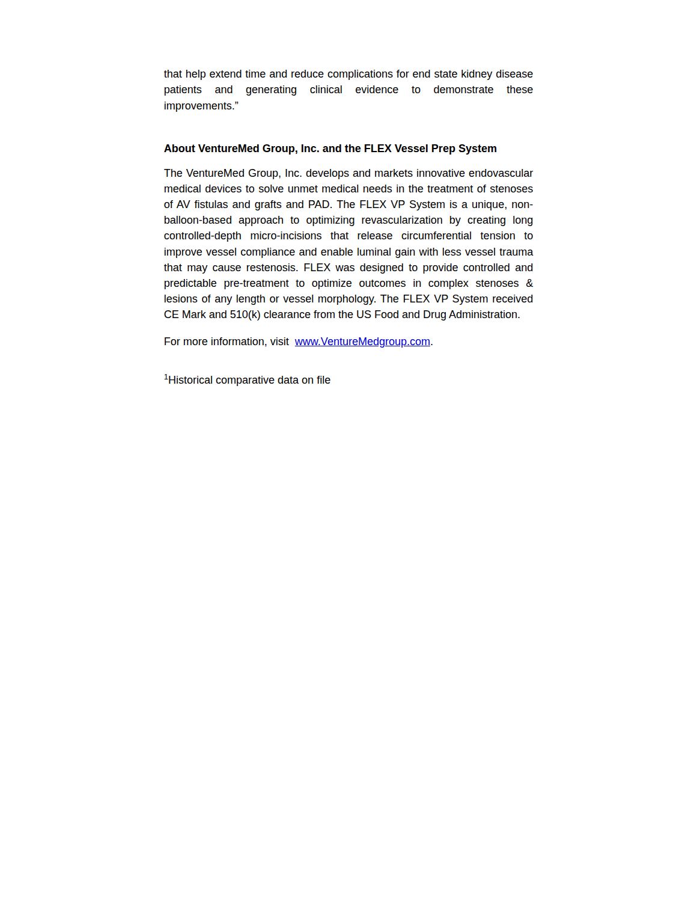that help extend time and reduce complications for end state kidney disease patients and generating clinical evidence to demonstrate these improvements.”
About VentureMed Group, Inc. and the FLEX Vessel Prep System
The VentureMed Group, Inc. develops and markets innovative endovascular medical devices to solve unmet medical needs in the treatment of stenoses of AV fistulas and grafts and PAD. The FLEX VP System is a unique, non-balloon-based approach to optimizing revascularization by creating long controlled-depth micro-incisions that release circumferential tension to improve vessel compliance and enable luminal gain with less vessel trauma that may cause restenosis. FLEX was designed to provide controlled and predictable pre-treatment to optimize outcomes in complex stenoses & lesions of any length or vessel morphology. The FLEX VP System received CE Mark and 510(k) clearance from the US Food and Drug Administration.
For more information, visit www.VentureMedgroup.com.
1Historical comparative data on file